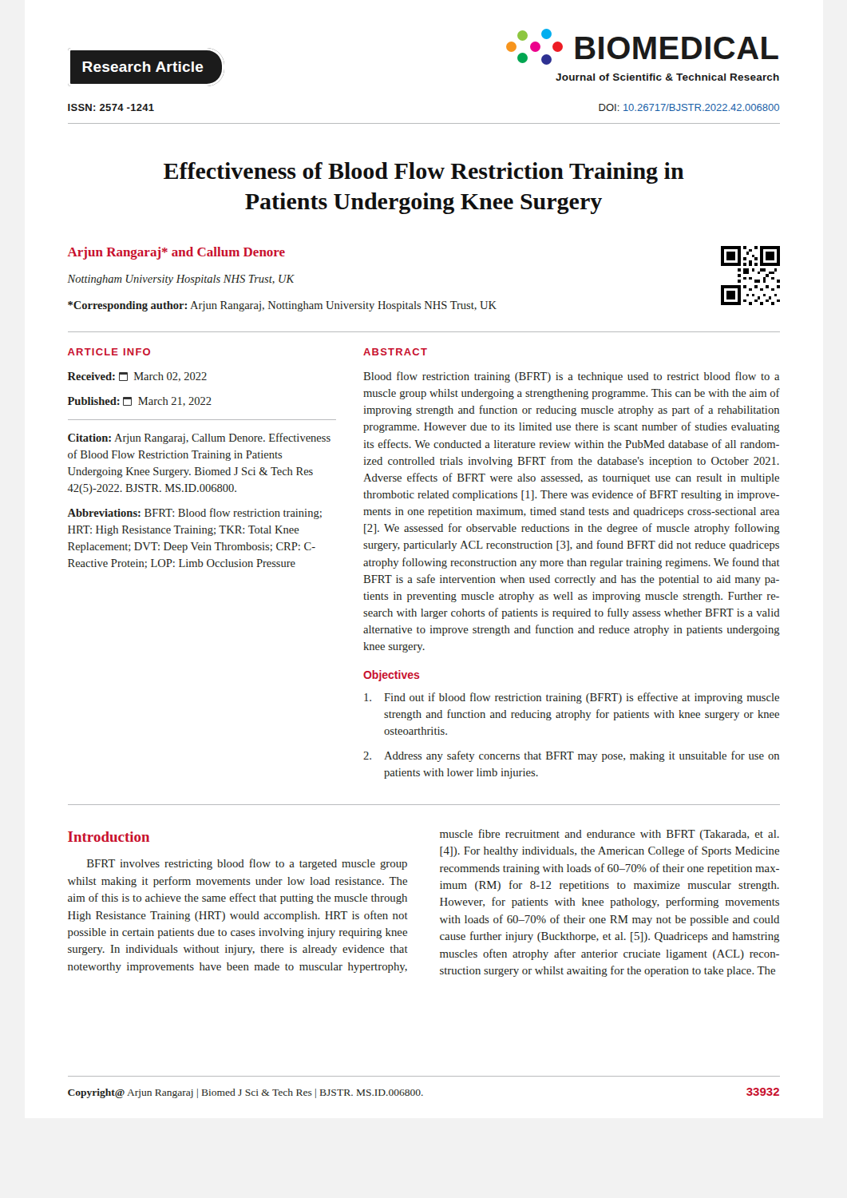Research Article
BIOMEDICAL
Journal of Scientific & Technical Research
ISSN: 2574 -1241
DOI: 10.26717/BJSTR.2022.42.006800
Effectiveness of Blood Flow Restriction Training in
Patients Undergoing Knee Surgery
Arjun Rangaraj* and Callum Denore
Nottingham University Hospitals NHS Trust, UK
*Corresponding author: Arjun Rangaraj, Nottingham University Hospitals NHS Trust, UK
ARTICLE INFO
Received: March 02, 2022
Published: March 21, 2022
Citation: Arjun Rangaraj, Callum Denore. Effectiveness of Blood Flow Restriction Training in Patients Undergoing Knee Surgery. Biomed J Sci & Tech Res 42(5)-2022. BJSTR. MS.ID.006800.
Abbreviations: BFRT: Blood flow restriction training; HRT: High Resistance Training; TKR: Total Knee Replacement; DVT: Deep Vein Thrombosis; CRP: C-Reactive Protein; LOP: Limb Occlusion Pressure
ABSTRACT
Blood flow restriction training (BFRT) is a technique used to restrict blood flow to a muscle group whilst undergoing a strengthening programme. This can be with the aim of improving strength and function or reducing muscle atrophy as part of a rehabilitation programme. However due to its limited use there is scant number of studies evaluating its effects. We conducted a literature review within the PubMed database of all randomized controlled trials involving BFRT from the database's inception to October 2021. Adverse effects of BFRT were also assessed, as tourniquet use can result in multiple thrombotic related complications [1]. There was evidence of BFRT resulting in improvements in one repetition maximum, timed stand tests and quadriceps cross-sectional area [2]. We assessed for observable reductions in the degree of muscle atrophy following surgery, particularly ACL reconstruction [3], and found BFRT did not reduce quadriceps atrophy following reconstruction any more than regular training regimens. We found that BFRT is a safe intervention when used correctly and has the potential to aid many patients in preventing muscle atrophy as well as improving muscle strength. Further research with larger cohorts of patients is required to fully assess whether BFRT is a valid alternative to improve strength and function and reduce atrophy in patients undergoing knee surgery.
Objectives
Find out if blood flow restriction training (BFRT) is effective at improving muscle strength and function and reducing atrophy for patients with knee surgery or knee osteoarthritis.
Address any safety concerns that BFRT may pose, making it unsuitable for use on patients with lower limb injuries.
Introduction
BFRT involves restricting blood flow to a targeted muscle group whilst making it perform movements under low load resistance. The aim of this is to achieve the same effect that putting the muscle through High Resistance Training (HRT) would accomplish. HRT is often not possible in certain patients due to cases involving injury requiring knee surgery. In individuals without injury, there is already evidence that noteworthy improvements have been made to muscular hypertrophy, muscle fibre recruitment and endurance with BFRT (Takarada, et al. [4]). For healthy individuals, the American College of Sports Medicine recommends training with loads of 60–70% of their one repetition maximum (RM) for 8-12 repetitions to maximize muscular strength. However, for patients with knee pathology, performing movements with loads of 60–70% of their one RM may not be possible and could cause further injury (Buckthorpe, et al. [5]). Quadriceps and hamstring muscles often atrophy after anterior cruciate ligament (ACL) reconstruction surgery or whilst awaiting for the operation to take place. The
Copyright@ Arjun Rangaraj | Biomed J Sci & Tech Res | BJSTR. MS.ID.006800.
33932